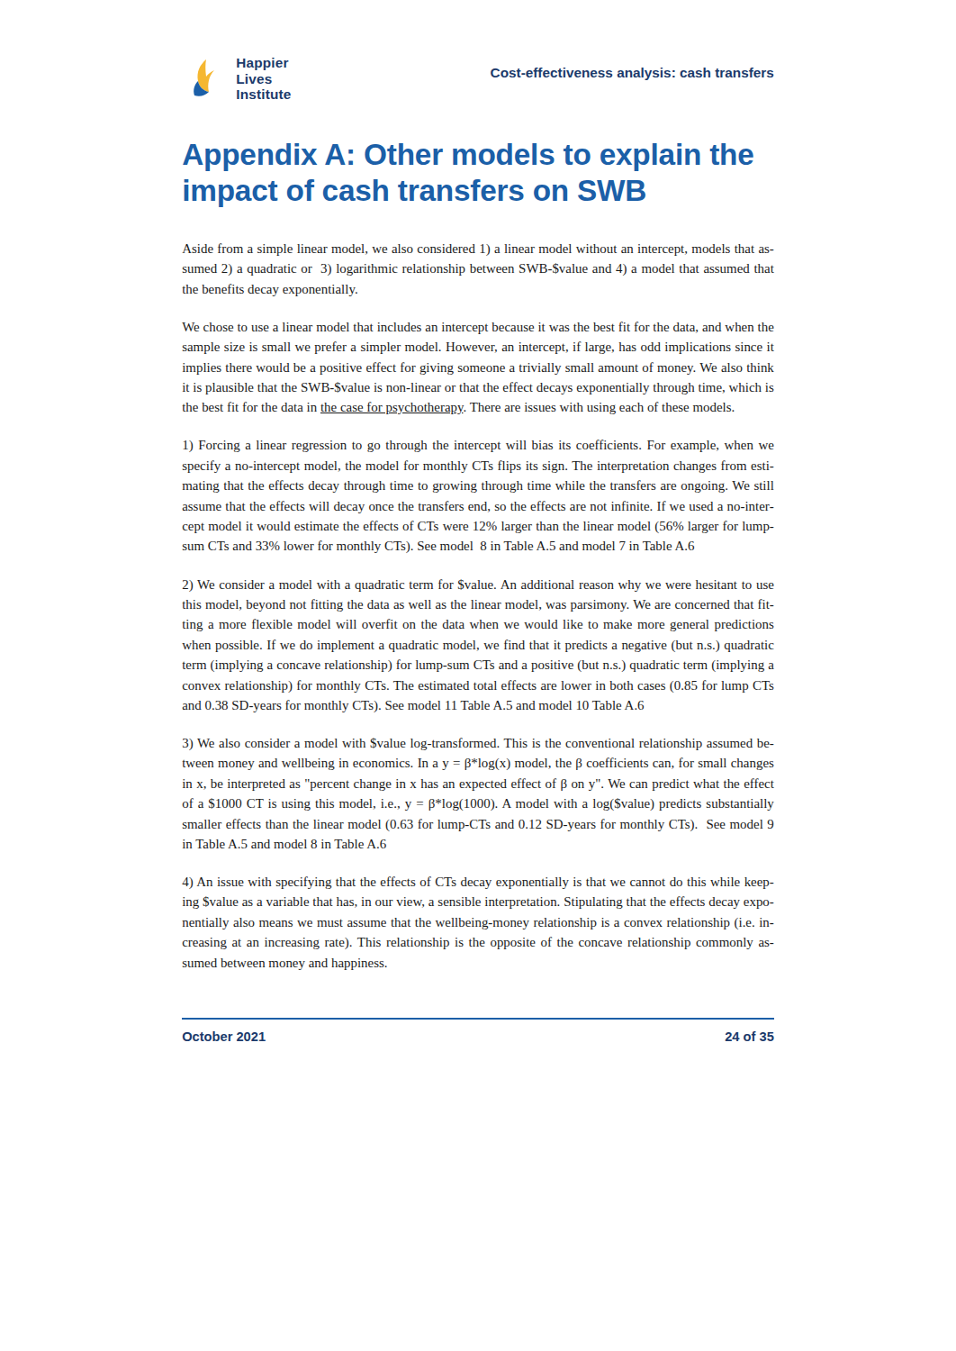Happier
Lives
Institute
Cost-effectiveness analysis: cash transfers
Appendix A: Other models to explain the
impact of cash transfers on SWB
Aside from a simple linear model, we also considered 1) a linear model without an intercept, models that assumed 2) a quadratic or 3) logarithmic relationship between SWB-$value and 4) a model that assumed that the benefits decay exponentially.
We chose to use a linear model that includes an intercept because it was the best fit for the data, and when the sample size is small we prefer a simpler model. However, an intercept, if large, has odd implications since it implies there would be a positive effect for giving someone a trivially small amount of money. We also think it is plausible that the SWB-$value is non-linear or that the effect decays exponentially through time, which is the best fit for the data in the case for psychotherapy. There are issues with using each of these models.
1) Forcing a linear regression to go through the intercept will bias its coefficients. For example, when we specify a no-intercept model, the model for monthly CTs flips its sign. The interpretation changes from estimating that the effects decay through time to growing through time while the transfers are ongoing. We still assume that the effects will decay once the transfers end, so the effects are not infinite. If we used a no-intercept model it would estimate the effects of CTs were 12% larger than the linear model (56% larger for lump-sum CTs and 33% lower for monthly CTs). See model 8 in Table A.5 and model 7 in Table A.6
2) We consider a model with a quadratic term for $value. An additional reason why we were hesitant to use this model, beyond not fitting the data as well as the linear model, was parsimony. We are concerned that fitting a more flexible model will overfit on the data when we would like to make more general predictions when possible. If we do implement a quadratic model, we find that it predicts a negative (but n.s.) quadratic term (implying a concave relationship) for lump-sum CTs and a positive (but n.s.) quadratic term (implying a convex relationship) for monthly CTs. The estimated total effects are lower in both cases (0.85 for lump CTs and 0.38 SD-years for monthly CTs). See model 11 Table A.5 and model 10 Table A.6
3) We also consider a model with $value log-transformed. This is the conventional relationship assumed between money and wellbeing in economics. In a y = β*log(x) model, the β coefficients can, for small changes in x, be interpreted as "percent change in x has an expected effect of β on y". We can predict what the effect of a $1000 CT is using this model, i.e., y = β*log(1000). A model with a log($value) predicts substantially smaller effects than the linear model (0.63 for lump-CTs and 0.12 SD-years for monthly CTs). See model 9 in Table A.5 and model 8 in Table A.6
4) An issue with specifying that the effects of CTs decay exponentially is that we cannot do this while keeping $value as a variable that has, in our view, a sensible interpretation. Stipulating that the effects decay exponentially also means we must assume that the wellbeing-money relationship is a convex relationship (i.e. increasing at an increasing rate). This relationship is the opposite of the concave relationship commonly assumed between money and happiness.
October 2021 24 of 35